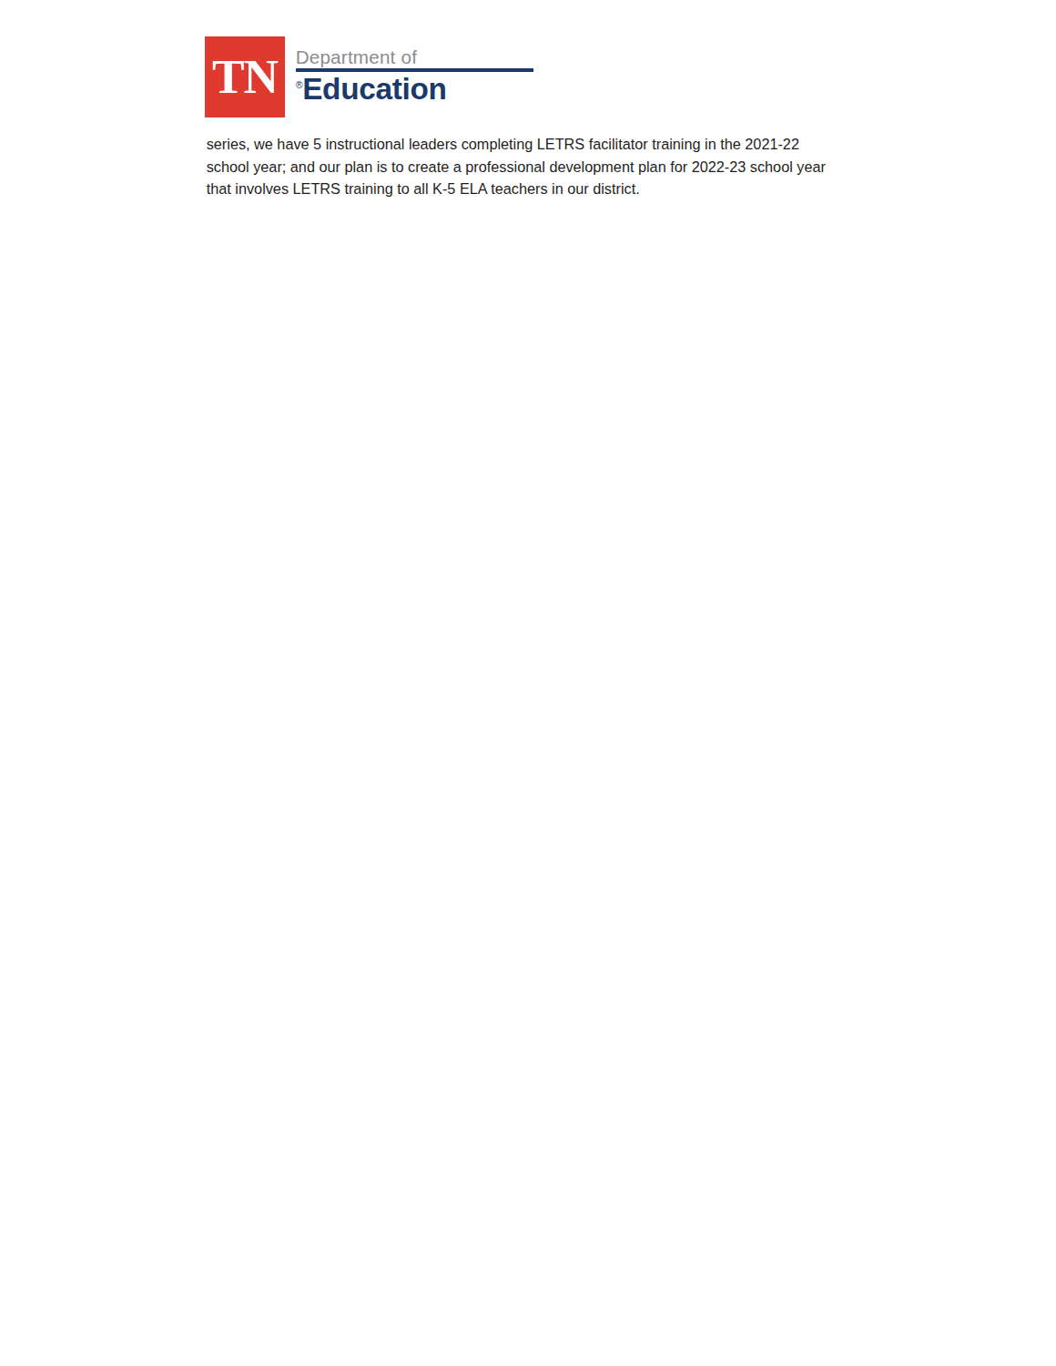TN
Department of
®Education
series, we have 5 instructional leaders completing LETRS facilitator training in the 2021-22 school year; and our plan is to create a professional development plan for 2022-23 school year that involves LETRS training to all K-5 ELA teachers in our district.